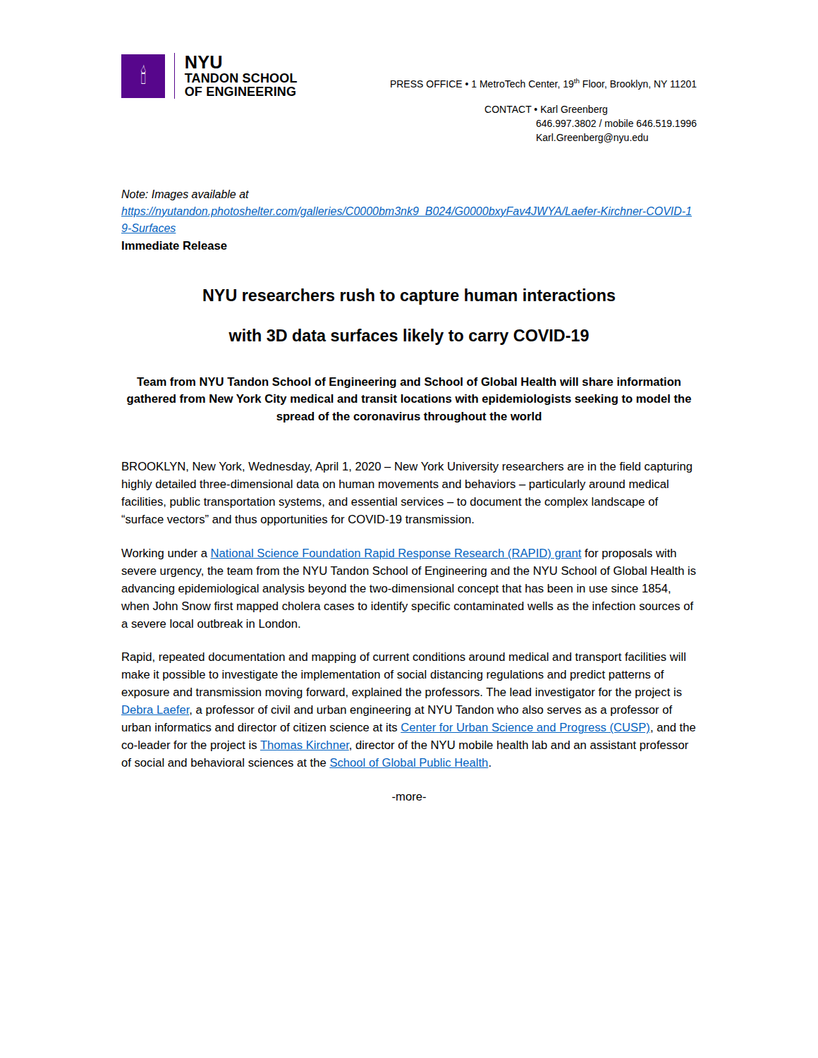🕯
NYU
Tandon School
of Engineering
PRESS OFFICE • 1 MetroTech Center, 19th Floor, Brooklyn, NY 11201
CONTACT • Karl Greenberg
646.997.3802 / mobile 646.519.1996
Karl.Greenberg@nyu.edu
Note: Images available at
https://nyutandon.photoshelter.com/galleries/C0000bm3nk9_B024/G0000bxyFav4JWYA/Laefer-Kirchner-COVID-19-Surfaces
Immediate Release
NYU researchers rush to capture human interactions with 3D data surfaces likely to carry COVID-19
Team from NYU Tandon School of Engineering and School of Global Health will share information gathered from New York City medical and transit locations with epidemiologists seeking to model the spread of the coronavirus throughout the world
BROOKLYN, New York, Wednesday, April 1, 2020 – New York University researchers are in the field capturing highly detailed three-dimensional data on human movements and behaviors – particularly around medical facilities, public transportation systems, and essential services – to document the complex landscape of “surface vectors” and thus opportunities for COVID-19 transmission.
Working under a National Science Foundation Rapid Response Research (RAPID) grant for proposals with severe urgency, the team from the NYU Tandon School of Engineering and the NYU School of Global Health is advancing epidemiological analysis beyond the two-dimensional concept that has been in use since 1854, when John Snow first mapped cholera cases to identify specific contaminated wells as the infection sources of a severe local outbreak in London.
Rapid, repeated documentation and mapping of current conditions around medical and transport facilities will make it possible to investigate the implementation of social distancing regulations and predict patterns of exposure and transmission moving forward, explained the professors. The lead investigator for the project is Debra Laefer, a professor of civil and urban engineering at NYU Tandon who also serves as a professor of urban informatics and director of citizen science at its Center for Urban Science and Progress (CUSP), and the co-leader for the project is Thomas Kirchner, director of the NYU mobile health lab and an assistant professor of social and behavioral sciences at the School of Global Public Health.
-more-